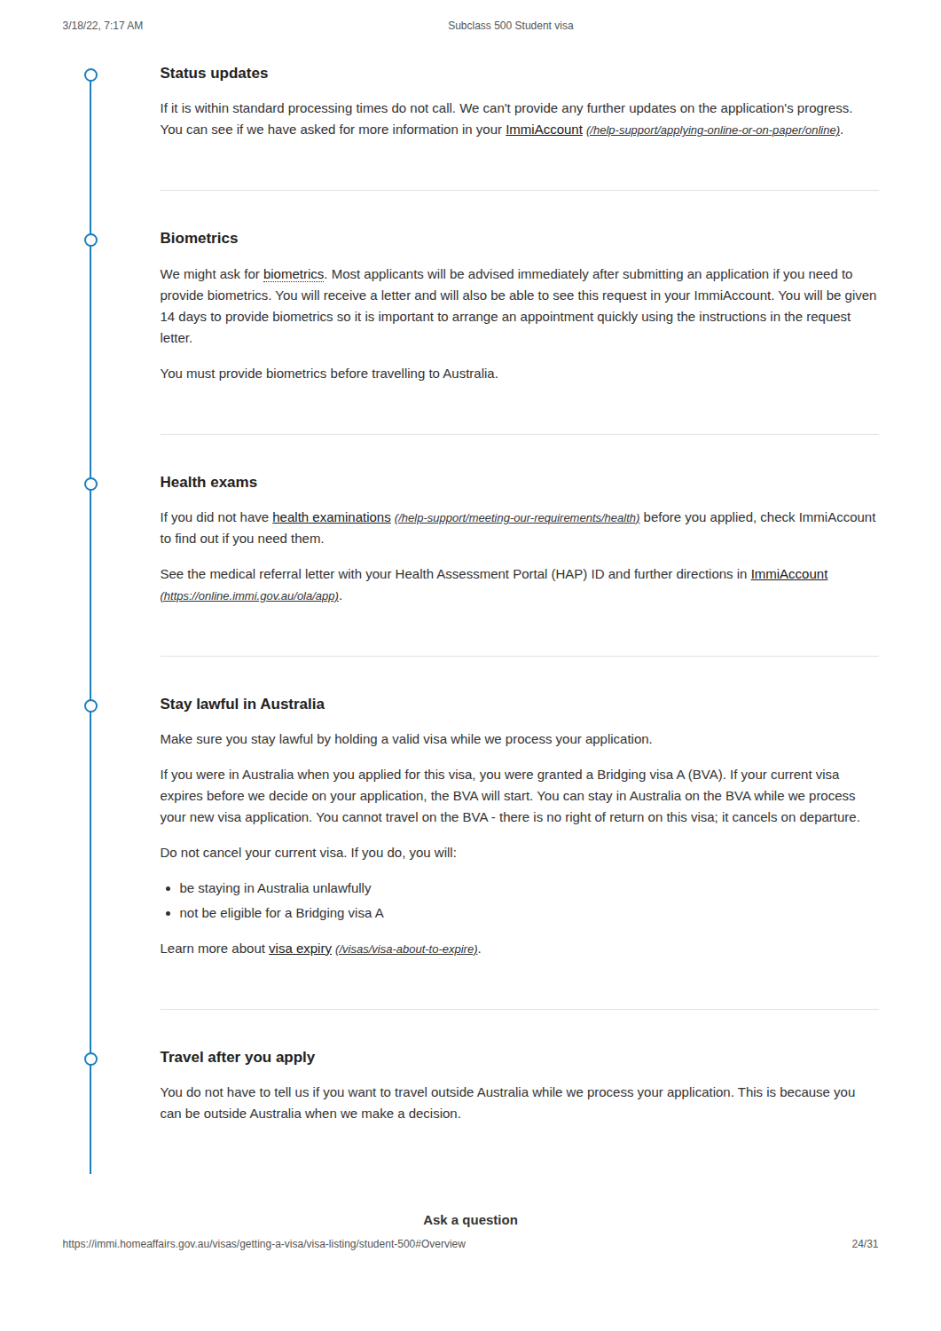3/18/22, 7:17 AM
Subclass 500 Student visa
Status updates
If it is within standard processing times do not call. We can't provide any further updates on the application's progress. You can see if we have asked for more information in your ImmiAccount (/help-support/applying-online-or-on-paper/online).
Biometrics
We might ask for biometrics. Most applicants will be advised immediately after submitting an application if you need to provide biometrics. You will receive a letter and will also be able to see this request in your ImmiAccount. You will be given 14 days to provide biometrics so it is important to arrange an appointment quickly using the instructions in the request letter.
You must provide biometrics before travelling to Australia.
Health exams
If you did not have health examinations (/help-support/meeting-our-requirements/health) before you applied, check ImmiAccount to find out if you need them.
See the medical referral letter with your Health Assessment Portal (HAP) ID and further directions in ImmiAccount (https://online.immi.gov.au/ola/app).
Stay lawful in Australia
Make sure you stay lawful by holding a valid visa while we process your application.
If you were in Australia when you applied for this visa, you were granted a Bridging visa A (BVA). If your current visa expires before we decide on your application, the BVA will start. You can stay in Australia on the BVA while we process your new visa application. You cannot travel on the BVA - there is no right of return on this visa; it cancels on departure.
Do not cancel your current visa. If you do, you will:
be staying in Australia unlawfully
not be eligible for a Bridging visa A
Learn more about visa expiry (/visas/visa-about-to-expire).
Travel after you apply
You do not have to tell us if you want to travel outside Australia while we process your application. This is because you can be outside Australia when we make a decision.
Ask a question
https://immi.homeaffairs.gov.au/visas/getting-a-visa/visa-listing/student-500#Overview
24/31